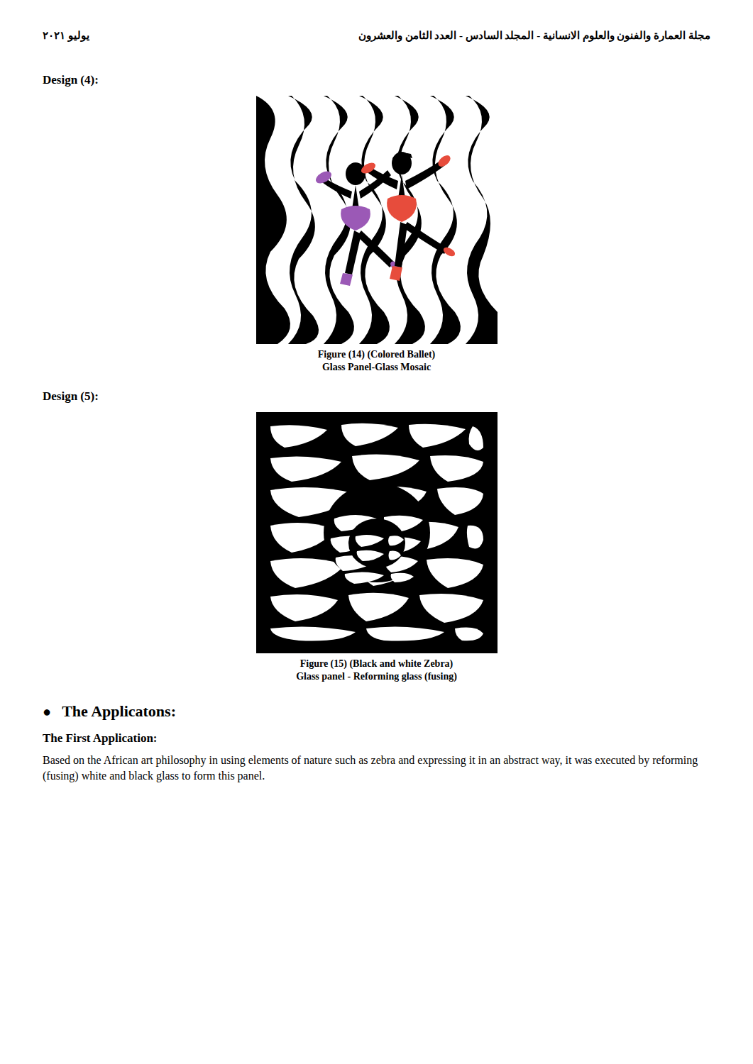مجلة العمارة والفنون والعلوم الانسانية - المجلد السادس - العدد الثامن والعشرون
يوليو ٢٠٢١
Design (4):
Figure (14) (Colored Ballet)
Glass Panel-Glass Mosaic
Design (5):
Figure (15) (Black and white Zebra)
Glass panel - Reforming glass (fusing)
● The Applicatons:
The First Application:
Based on the African art philosophy in using elements of nature such as zebra and expressing it in an abstract way, it was executed by reforming (fusing) white and black glass to form this panel.